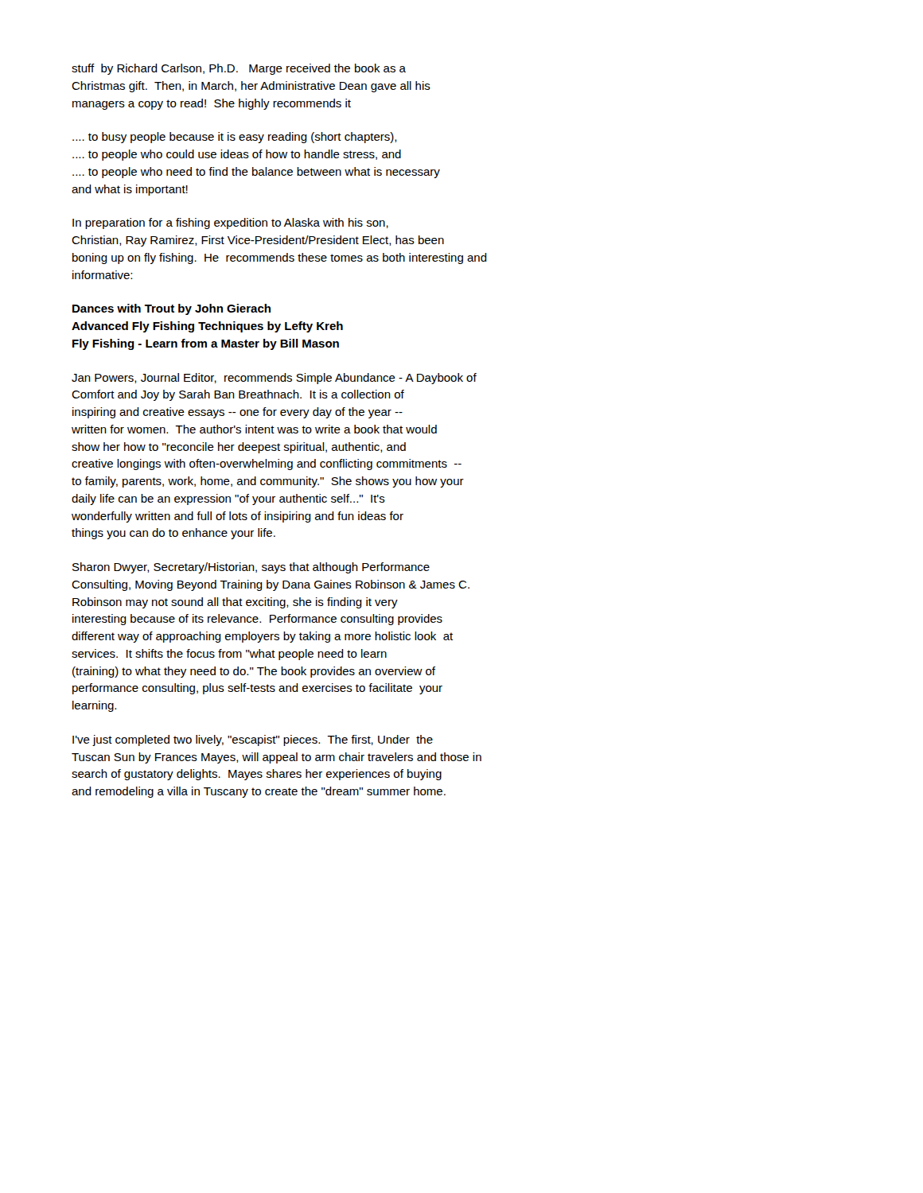stuff by Richard Carlson, Ph.D. Marge received the book as a
Christmas gift. Then, in March, her Administrative Dean gave all his
managers a copy to read! She highly recommends it
.... to busy people because it is easy reading (short chapters), .... to people who could use ideas of how to handle stress, and .... to people who need to find the balance between what is necessary
and what is important!
In preparation for a fishing expedition to Alaska with his son,
Christian, Ray Ramirez, First Vice-President/President Elect, has been
boning up on fly fishing. He recommends these tomes as both interesting and
informative:
Dances with Trout by John Gierach Advanced Fly Fishing Techniques by Lefty Kreh Fly Fishing - Learn from a Master by Bill Mason
Jan Powers, Journal Editor, recommends Simple Abundance - A Daybook of
Comfort and Joy by Sarah Ban Breathnach. It is a collection of
inspiring and creative essays -- one for every day of the year --
written for women. The author's intent was to write a book that would
show her how to "reconcile her deepest spiritual, authentic, and
creative longings with often-overwhelming and conflicting commitments --
to family, parents, work, home, and community." She shows you how your
daily life can be an expression "of your authentic self..." It's
wonderfully written and full of lots of insipiring and fun ideas for
things you can do to enhance your life.
Sharon Dwyer, Secretary/Historian, says that although Performance
Consulting, Moving Beyond Training by Dana Gaines Robinson & James C.
Robinson may not sound all that exciting, she is finding it very
interesting because of its relevance. Performance consulting provides
different way of approaching employers by taking a more holistic look at
services. It shifts the focus from "what people need to learn
(training) to what they need to do." The book provides an overview of
performance consulting, plus self-tests and exercises to facilitate your
learning.
I've just completed two lively, "escapist" pieces. The first, Under the
Tuscan Sun by Frances Mayes, will appeal to arm chair travelers and those in
search of gustatory delights. Mayes shares her experiences of buying
and remodeling a villa in Tuscany to create the "dream" summer home.